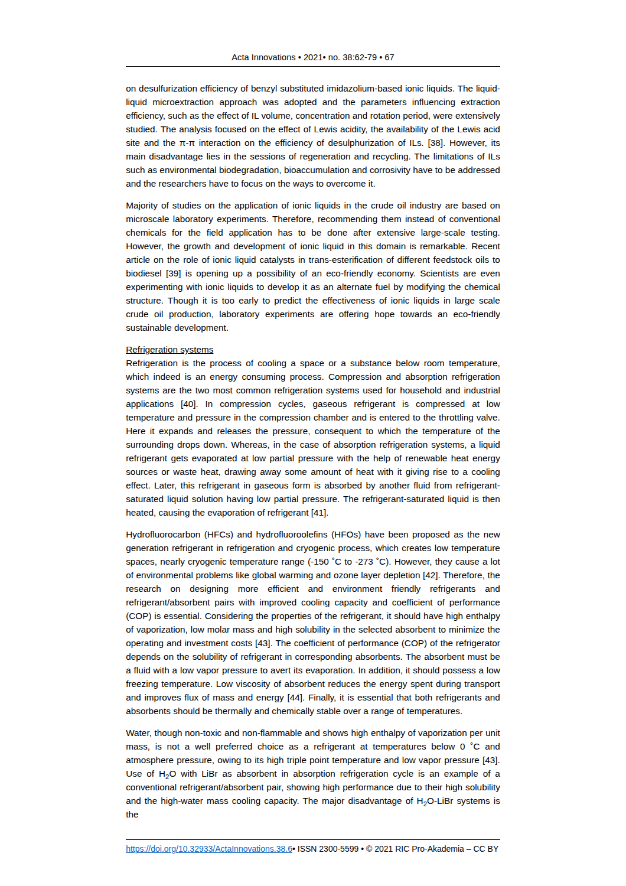Acta Innovations • 2021• no. 38:62-79 • 67
on desulfurization efficiency of benzyl substituted imidazolium-based ionic liquids. The liquid-liquid microextraction approach was adopted and the parameters influencing extraction efficiency, such as the effect of IL volume, concentration and rotation period, were extensively studied. The analysis focused on the effect of Lewis acidity, the availability of the Lewis acid site and the π-π interaction on the efficiency of desulphurization of ILs. [38]. However, its main disadvantage lies in the sessions of regeneration and recycling. The limitations of ILs such as environmental biodegradation, bioaccumulation and corrosivity have to be addressed and the researchers have to focus on the ways to overcome it.
Majority of studies on the application of ionic liquids in the crude oil industry are based on microscale laboratory experiments. Therefore, recommending them instead of conventional chemicals for the field application has to be done after extensive large-scale testing. However, the growth and development of ionic liquid in this domain is remarkable. Recent article on the role of ionic liquid catalysts in trans-esterification of different feedstock oils to biodiesel [39] is opening up a possibility of an eco-friendly economy. Scientists are even experimenting with ionic liquids to develop it as an alternate fuel by modifying the chemical structure. Though it is too early to predict the effectiveness of ionic liquids in large scale crude oil production, laboratory experiments are offering hope towards an eco-friendly sustainable development.
Refrigeration systems
Refrigeration is the process of cooling a space or a substance below room temperature, which indeed is an energy consuming process. Compression and absorption refrigeration systems are the two most common refrigeration systems used for household and industrial applications [40]. In compression cycles, gaseous refrigerant is compressed at low temperature and pressure in the compression chamber and is entered to the throttling valve. Here it expands and releases the pressure, consequent to which the temperature of the surrounding drops down. Whereas, in the case of absorption refrigeration systems, a liquid refrigerant gets evaporated at low partial pressure with the help of renewable heat energy sources or waste heat, drawing away some amount of heat with it giving rise to a cooling effect. Later, this refrigerant in gaseous form is absorbed by another fluid from refrigerant- saturated liquid solution having low partial pressure. The refrigerant-saturated liquid is then heated, causing the evaporation of refrigerant [41].
Hydrofluorocarbon (HFCs) and hydrofluoroolefins (HFOs) have been proposed as the new generation refrigerant in refrigeration and cryogenic process, which creates low temperature spaces, nearly cryogenic temperature range (-150 ˚C to -273 ˚C). However, they cause a lot of environmental problems like global warming and ozone layer depletion [42]. Therefore, the research on designing more efficient and environment friendly refrigerants and refrigerant/absorbent pairs with improved cooling capacity and coefficient of performance (COP) is essential. Considering the properties of the refrigerant, it should have high enthalpy of vaporization, low molar mass and high solubility in the selected absorbent to minimize the operating and investment costs [43]. The coefficient of performance (COP) of the refrigerator depends on the solubility of refrigerant in corresponding absorbents. The absorbent must be a fluid with a low vapor pressure to avert its evaporation. In addition, it should possess a low freezing temperature. Low viscosity of absorbent reduces the energy spent during transport and improves flux of mass and energy [44]. Finally, it is essential that both refrigerants and absorbents should be thermally and chemically stable over a range of temperatures.
Water, though non-toxic and non-flammable and shows high enthalpy of vaporization per unit mass, is not a well preferred choice as a refrigerant at temperatures below 0 ˚C and atmosphere pressure, owing to its high triple point temperature and low vapor pressure [43]. Use of H2O with LiBr as absorbent in absorption refrigeration cycle is an example of a conventional refrigerant/absorbent pair, showing high performance due to their high solubility and the high-water mass cooling capacity. The major disadvantage of H2O-LiBr systems is the
https://doi.org/10.32933/ActaInnovations.38.6• ISSN 2300-5599 • © 2021 RIC Pro-Akademia – CC BY